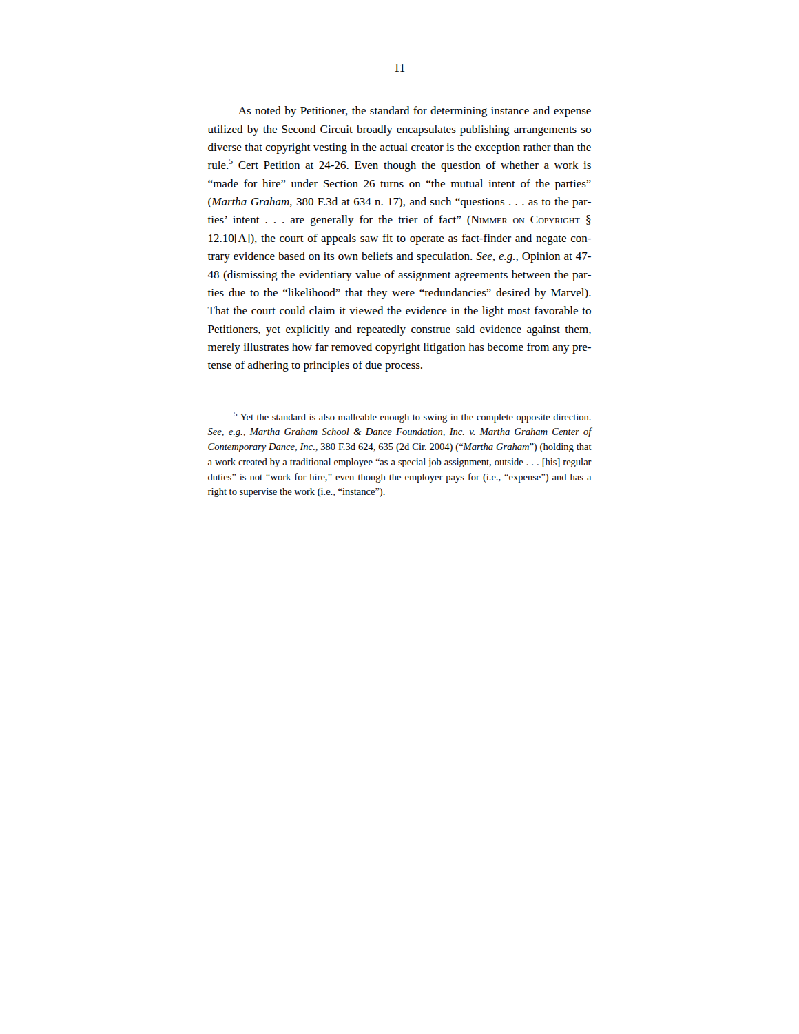11
As noted by Petitioner, the standard for determining instance and expense utilized by the Second Circuit broadly encapsulates publishing arrangements so diverse that copyright vesting in the actual creator is the exception rather than the rule.5 Cert Petition at 24-26. Even though the question of whether a work is “made for hire” under Section 26 turns on “the mutual intent of the parties” (Martha Graham, 380 F.3d at 634 n. 17), and such “questions . . . as to the parties’ intent . . . are generally for the trier of fact” (Nimmer on Copyright § 12.10[A]), the court of appeals saw fit to operate as fact-finder and negate contrary evidence based on its own beliefs and speculation. See, e.g., Opinion at 47-48 (dismissing the evidentiary value of assignment agreements between the parties due to the “likelihood” that they were “redundancies” desired by Marvel). That the court could claim it viewed the evidence in the light most favorable to Petitioners, yet explicitly and repeatedly construe said evidence against them, merely illustrates how far removed copyright litigation has become from any pretense of adhering to principles of due process.
5 Yet the standard is also malleable enough to swing in the complete opposite direction. See, e.g., Martha Graham School & Dance Foundation, Inc. v. Martha Graham Center of Contemporary Dance, Inc., 380 F.3d 624, 635 (2d Cir. 2004) (“Martha Graham”) (holding that a work created by a traditional employee “as a special job assignment, outside . . . [his] regular duties” is not “work for hire,” even though the employer pays for (i.e., “expense”) and has a right to supervise the work (i.e., “instance”).